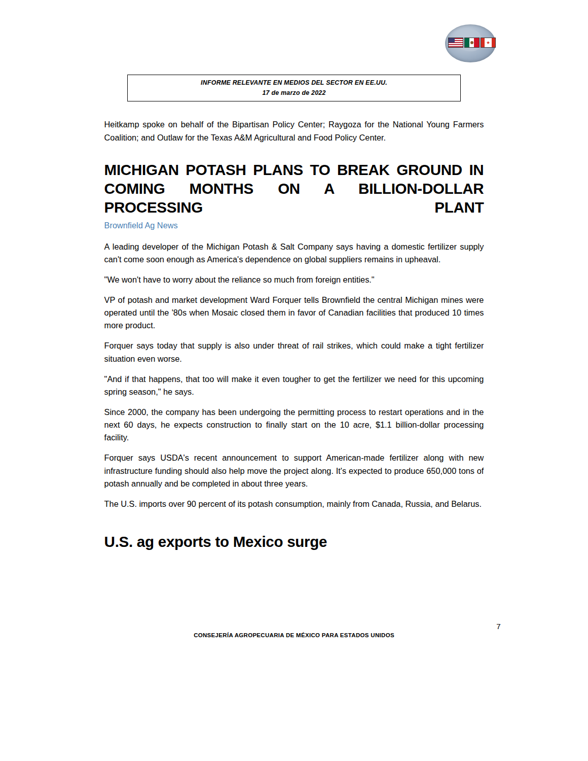INFORME RELEVANTE EN MEDIOS DEL SECTOR EN EE.UU. 17 de marzo de 2022
Heitkamp spoke on behalf of the Bipartisan Policy Center; Raygoza for the National Young Farmers Coalition; and Outlaw for the Texas A&M Agricultural and Food Policy Center.
MICHIGAN POTASH PLANS TO BREAK GROUND IN COMING MONTHS ON A BILLION-DOLLAR PROCESSING PLANT
Brownfield Ag News
A leading developer of the Michigan Potash & Salt Company says having a domestic fertilizer supply can't come soon enough as America's dependence on global suppliers remains in upheaval.
"We won't have to worry about the reliance so much from foreign entities."
VP of potash and market development Ward Forquer tells Brownfield the central Michigan mines were operated until the '80s when Mosaic closed them in favor of Canadian facilities that produced 10 times more product.
Forquer says today that supply is also under threat of rail strikes, which could make a tight fertilizer situation even worse.
"And if that happens, that too will make it even tougher to get the fertilizer we need for this upcoming spring season," he says.
Since 2000, the company has been undergoing the permitting process to restart operations and in the next 60 days, he expects construction to finally start on the 10 acre, $1.1 billion-dollar processing facility.
Forquer says USDA's recent announcement to support American-made fertilizer along with new infrastructure funding should also help move the project along. It's expected to produce 650,000 tons of potash annually and be completed in about three years.
The U.S. imports over 90 percent of its potash consumption, mainly from Canada, Russia, and Belarus.
U.S. ag exports to Mexico surge
7 CONSEJERÍA AGROPECUARIA DE MÉXICO PARA ESTADOS UNIDOS